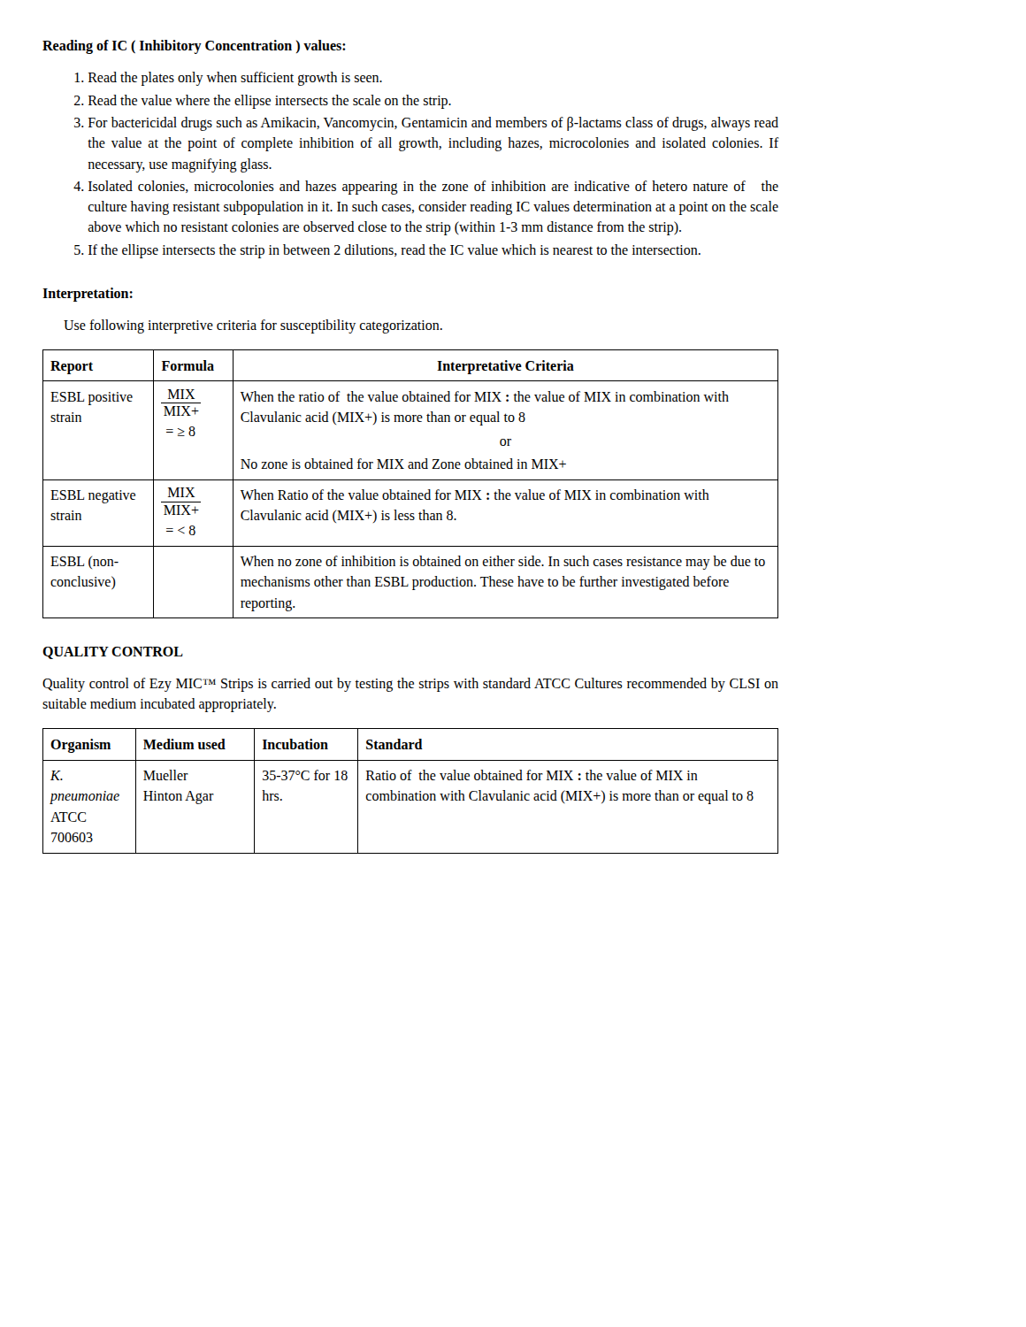Reading of IC ( Inhibitory Concentration ) values:
Read the plates only when sufficient growth is seen.
Read the value where the ellipse intersects the scale on the strip.
For bactericidal drugs such as Amikacin, Vancomycin, Gentamicin and members of β-lactams class of drugs, always read the value at the point of complete inhibition of all growth, including hazes, microcolonies and isolated colonies. If necessary, use magnifying glass.
Isolated colonies, microcolonies and hazes appearing in the zone of inhibition are indicative of hetero nature of the culture having resistant subpopulation in it. In such cases, consider reading IC values determination at a point on the scale above which no resistant colonies are observed close to the strip (within 1-3 mm distance from the strip).
If the ellipse intersects the strip in between 2 dilutions, read the IC value which is nearest to the intersection.
Interpretation:
Use following interpretive criteria for susceptibility categorization.
| Report | Formula | Interpretative Criteria |
| --- | --- | --- |
| ESBL positive strain | MIX MIX+ = ≥ 8 | When the ratio of the value obtained for MIX : the value of MIX in combination with Clavulanic acid (MIX+) is more than or equal to 8 or No zone is obtained for MIX and Zone obtained in MIX+ |
| ESBL negative strain | MIX MIX+ = < 8 | When Ratio of the value obtained for MIX : the value of MIX in combination with Clavulanic acid (MIX+) is less than 8. |
| ESBL (non-conclusive) | | When no zone of inhibition is obtained on either side. In such cases resistance may be due to mechanisms other than ESBL production. These have to be further investigated before reporting. |
QUALITY CONTROL
Quality control of Ezy MIC™ Strips is carried out by testing the strips with standard ATCC Cultures recommended by CLSI on suitable medium incubated appropriately.
| Organism | Medium used | Incubation | Standard |
| --- | --- | --- | --- |
| K. pneumoniae ATCC 700603 | Mueller Hinton Agar | 35-37°C for 18 hrs. | Ratio of the value obtained for MIX : the value of MIX in combination with Clavulanic acid (MIX+) is more than or equal to 8 |